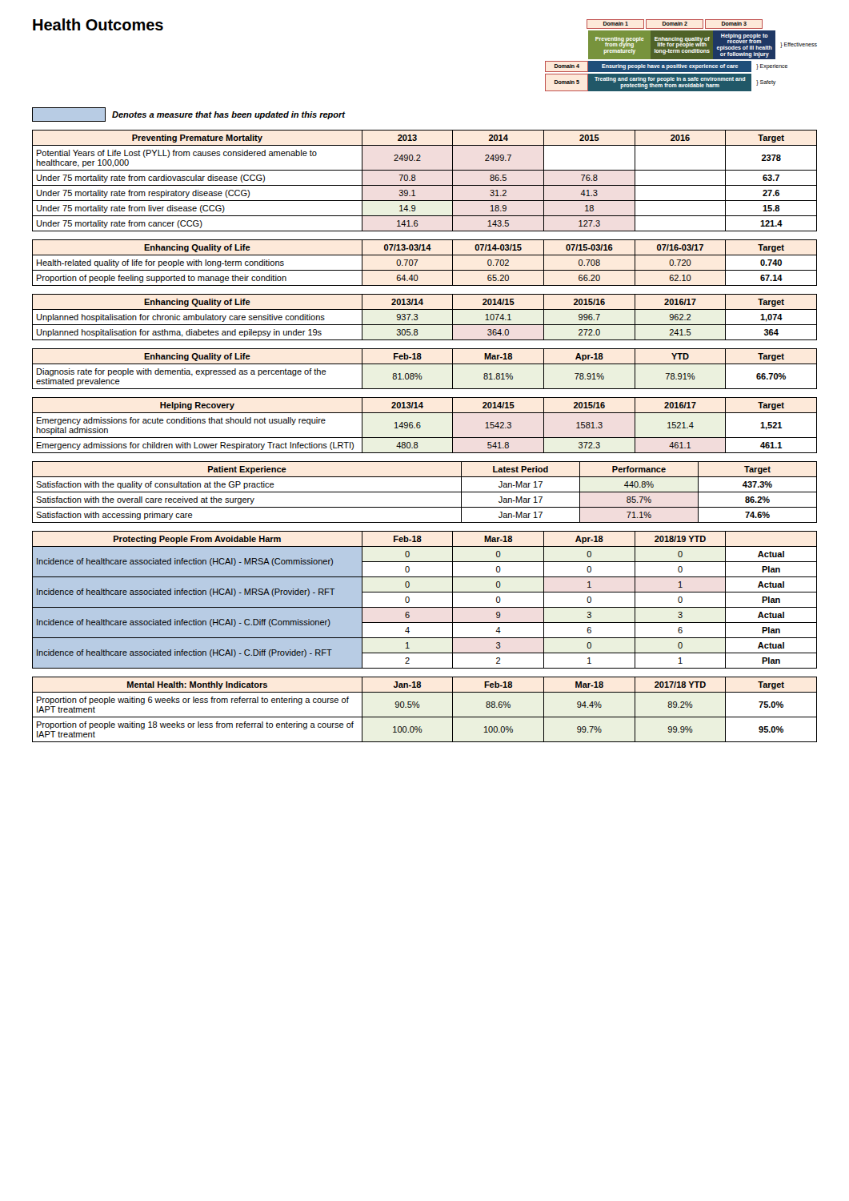Health Outcomes
Domain 1
Domain 2
Domain 3
Preventing people from dying prematurely
Enhancing quality of life for people with long-term conditions
Helping people to recover from episodes of ill health or following injury
} Effectiveness
Domain 4
Ensuring people have a positive experience of care
} Experience
Domain 5
Treating and caring for people in a safe environment and protecting them from avoidable harm
} Safety
Denotes a measure that has been updated in this report
| Preventing Premature Mortality | 2013 | 2014 | 2015 | 2016 | Target |
| Potential Years of Life Lost (PYLL) from causes considered amenable to healthcare, per 100,000 | 2490.2 | 2499.7 | | | 2378 |
| Under 75 mortality rate from cardiovascular disease (CCG) | 70.8 | 86.5 | 76.8 | | 63.7 |
| Under 75 mortality rate from respiratory disease (CCG) | 39.1 | 31.2 | 41.3 | | 27.6 |
| Under 75 mortality rate from liver disease (CCG) | 14.9 | 18.9 | 18 | | 15.8 |
| Under 75 mortality rate from cancer (CCG) | 141.6 | 143.5 | 127.3 | | 121.4 |
| Enhancing Quality of Life | 07/13-03/14 | 07/14-03/15 | 07/15-03/16 | 07/16-03/17 | Target |
| Health-related quality of life for people with long-term conditions | 0.707 | 0.702 | 0.708 | 0.720 | 0.740 |
| Proportion of people feeling supported to manage their condition | 64.40 | 65.20 | 66.20 | 62.10 | 67.14 |
| Enhancing Quality of Life | 2013/14 | 2014/15 | 2015/16 | 2016/17 | Target |
| Unplanned hospitalisation for chronic ambulatory care sensitive conditions | 937.3 | 1074.1 | 996.7 | 962.2 | 1,074 |
| Unplanned hospitalisation for asthma, diabetes and epilepsy in under 19s | 305.8 | 364.0 | 272.0 | 241.5 | 364 |
| Enhancing Quality of Life | Feb-18 | Mar-18 | Apr-18 | YTD | Target |
| Diagnosis rate for people with dementia, expressed as a percentage of the estimated prevalence | 81.08% | 81.81% | 78.91% | 78.91% | 66.70% |
| Helping Recovery | 2013/14 | 2014/15 | 2015/16 | 2016/17 | Target |
| Emergency admissions for acute conditions that should not usually require hospital admission | 1496.6 | 1542.3 | 1581.3 | 1521.4 | 1,521 |
| Emergency admissions for children with Lower Respiratory Tract Infections (LRTI) | 480.8 | 541.8 | 372.3 | 461.1 | 461.1 |
| Patient Experience | Latest Period | Performance | Target |
| Satisfaction with the quality of consultation at the GP practice | Jan-Mar 17 | 440.8% | 437.3% |
| Satisfaction with the overall care received at the surgery | Jan-Mar 17 | 85.7% | 86.2% |
| Satisfaction with accessing primary care | Jan-Mar 17 | 71.1% | 74.6% |
| Protecting People From Avoidable Harm | Feb-18 | Mar-18 | Apr-18 | 2018/19 YTD | |
| Incidence of healthcare associated infection (HCAI) - MRSA (Commissioner) | 0 | 0 | 0 | 0 | Actual |
| 0 | 0 | 0 | 0 | Plan |
| Incidence of healthcare associated infection (HCAI) - MRSA (Provider) - RFT | 0 | 0 | 1 | 1 | Actual |
| 0 | 0 | 0 | 0 | Plan |
| Incidence of healthcare associated infection (HCAI) - C.Diff (Commissioner) | 6 | 9 | 3 | 3 | Actual |
| 4 | 4 | 6 | 6 | Plan |
| Incidence of healthcare associated infection (HCAI) - C.Diff (Provider) - RFT | 1 | 3 | 0 | 0 | Actual |
| 2 | 2 | 1 | 1 | Plan |
| Mental Health: Monthly Indicators | Jan-18 | Feb-18 | Mar-18 | 2017/18 YTD | Target |
| Proportion of people waiting 6 weeks or less from referral to entering a course of IAPT treatment | 90.5% | 88.6% | 94.4% | 89.2% | 75.0% |
| Proportion of people waiting 18 weeks or less from referral to entering a course of IAPT treatment | 100.0% | 100.0% | 99.7% | 99.9% | 95.0% |